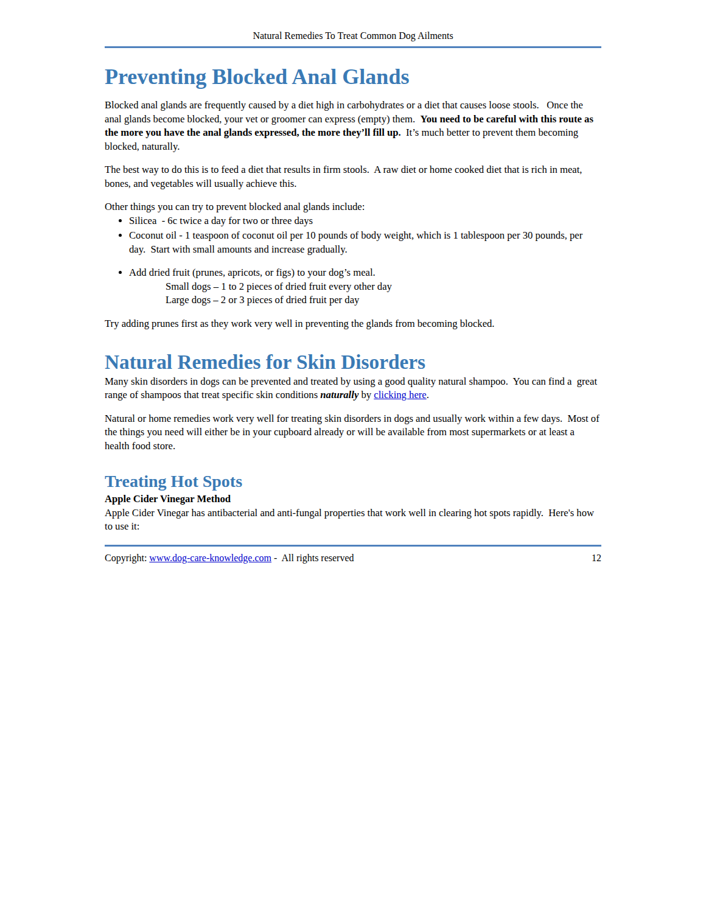Natural Remedies To Treat Common Dog Ailments
Preventing Blocked Anal Glands
Blocked anal glands are frequently caused by a diet high in carbohydrates or a diet that causes loose stools. Once the anal glands become blocked, your vet or groomer can express (empty) them. You need to be careful with this route as the more you have the anal glands expressed, the more they’ll fill up. It’s much better to prevent them becoming blocked, naturally.
The best way to do this is to feed a diet that results in firm stools. A raw diet or home cooked diet that is rich in meat, bones, and vegetables will usually achieve this.
Other things you can try to prevent blocked anal glands include:
Silicea - 6c twice a day for two or three days
Coconut oil - 1 teaspoon of coconut oil per 10 pounds of body weight, which is 1 tablespoon per 30 pounds, per day. Start with small amounts and increase gradually.
Add dried fruit (prunes, apricots, or figs) to your dog’s meal.
Small dogs – 1 to 2 pieces of dried fruit every other day
Large dogs – 2 or 3 pieces of dried fruit per day
Try adding prunes first as they work very well in preventing the glands from becoming blocked.
Natural Remedies for Skin Disorders
Many skin disorders in dogs can be prevented and treated by using a good quality natural shampoo. You can find a great range of shampoos that treat specific skin conditions naturally by clicking here.
Natural or home remedies work very well for treating skin disorders in dogs and usually work within a few days. Most of the things you need will either be in your cupboard already or will be available from most supermarkets or at least a health food store.
Treating Hot Spots
Apple Cider Vinegar Method
Apple Cider Vinegar has antibacterial and anti-fungal properties that work well in clearing hot spots rapidly. Here's how to use it:
Copyright: www.dog-care-knowledge.com - All rights reserved 12